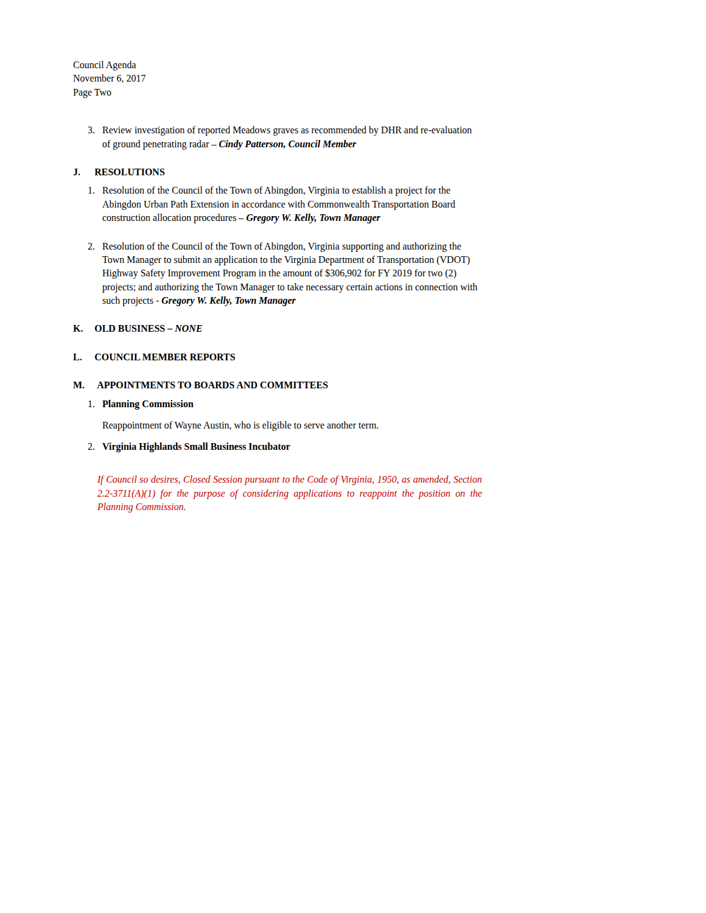Council Agenda
November 6, 2017
Page Two
Review investigation of reported Meadows graves as recommended by DHR and re-evaluation of ground penetrating radar – Cindy Patterson, Council Member
J. Resolutions
Resolution of the Council of the Town of Abingdon, Virginia to establish a project for the Abingdon Urban Path Extension in accordance with Commonwealth Transportation Board construction allocation procedures – Gregory W. Kelly, Town Manager
Resolution of the Council of the Town of Abingdon, Virginia supporting and authorizing the Town Manager to submit an application to the Virginia Department of Transportation (VDOT) Highway Safety Improvement Program in the amount of $306,902 for FY 2019 for two (2) projects; and authorizing the Town Manager to take necessary certain actions in connection with such projects - Gregory W. Kelly, Town Manager
K. Old Business – None
L. Council Member Reports
M. Appointments to Boards and Committees
Planning Commission
Reappointment of Wayne Austin, who is eligible to serve another term.
Virginia Highlands Small Business Incubator
If Council so desires, Closed Session pursuant to the Code of Virginia, 1950, as amended, Section 2.2-3711(A)(1) for the purpose of considering applications to reappoint the position on the Planning Commission.